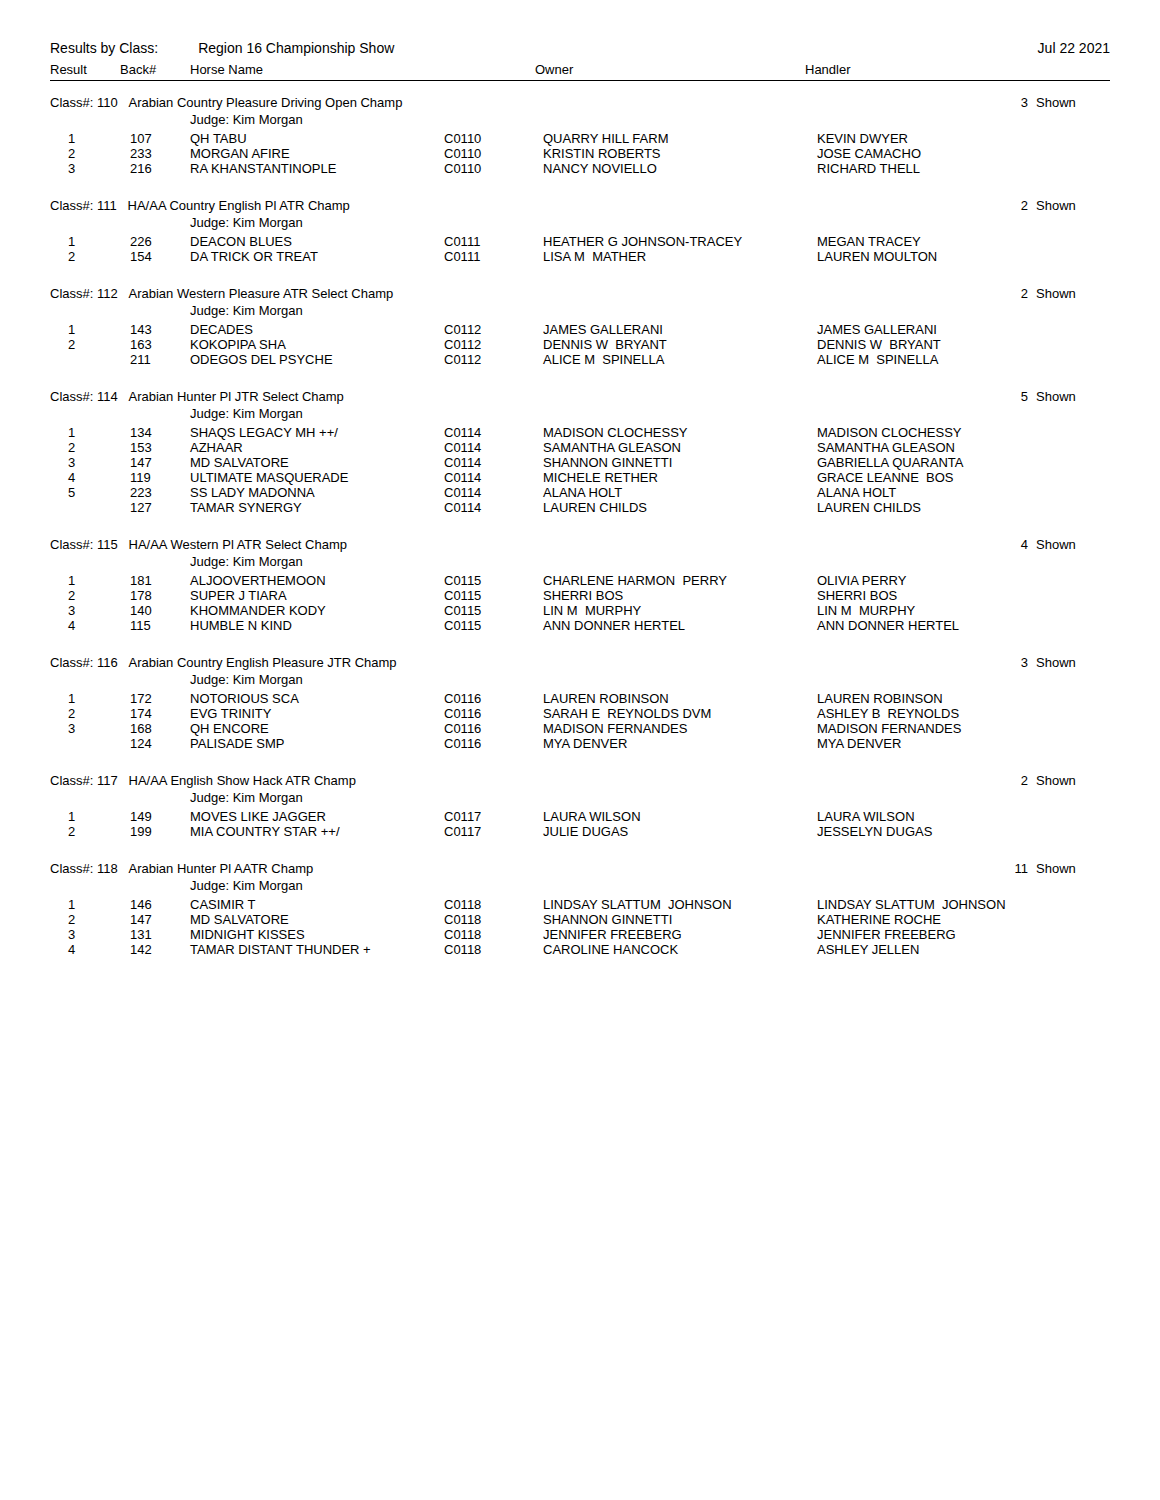Results by Class: Region 16 Championship Show
Jul 22 2021
Result
Back#
Horse Name
Owner
Handler
Class#: 110 Arabian Country Pleasure Driving Open Champ
3 Shown
Judge: Kim Morgan
1
107
QH TABU
C0110
QUARRY HILL FARM
KEVIN DWYER
2
233
MORGAN AFIRE
C0110
KRISTIN ROBERTS
JOSE CAMACHO
3
216
RA KHANSTANTINOPLE
C0110
NANCY NOVIELLO
RICHARD THELL
Class#: 111 HA/AA Country English Pl ATR Champ
2 Shown
Judge: Kim Morgan
1
226
DEACON BLUES
C0111
HEATHER G JOHNSON-TRACEY
MEGAN TRACEY
2
154
DA TRICK OR TREAT
C0111
LISA M MATHER
LAUREN MOULTON
Class#: 112 Arabian Western Pleasure ATR Select Champ
2 Shown
Judge: Kim Morgan
1
143
DECADES
C0112
JAMES GALLERANI
JAMES GALLERANI
2
163
KOKOPIPA SHA
C0112
DENNIS W BRYANT
DENNIS W BRYANT
211
ODEGOS DEL PSYCHE
C0112
ALICE M SPINELLA
ALICE M SPINELLA
Class#: 114 Arabian Hunter Pl JTR Select Champ
5 Shown
Judge: Kim Morgan
1
134
SHAQS LEGACY MH ++/
C0114
MADISON CLOCHESSY
MADISON CLOCHESSY
2
153
AZHAAR
C0114
SAMANTHA GLEASON
SAMANTHA GLEASON
3
147
MD SALVATORE
C0114
SHANNON GINNETTI
GABRIELLA QUARANTA
4
119
ULTIMATE MASQUERADE
C0114
MICHELE RETHER
GRACE LEANNE BOS
5
223
SS LADY MADONNA
C0114
ALANA HOLT
ALANA HOLT
127
TAMAR SYNERGY
C0114
LAUREN CHILDS
LAUREN CHILDS
Class#: 115 HA/AA Western Pl ATR Select Champ
4 Shown
Judge: Kim Morgan
1
181
ALJOOVERTHEMOON
C0115
CHARLENE HARMON PERRY
OLIVIA PERRY
2
178
SUPER J TIARA
C0115
SHERRI BOS
SHERRI BOS
3
140
KHOMMANDER KODY
C0115
LIN M MURPHY
LIN M MURPHY
4
115
HUMBLE N KIND
C0115
ANN DONNER HERTEL
ANN DONNER HERTEL
Class#: 116 Arabian Country English Pleasure JTR Champ
3 Shown
Judge: Kim Morgan
1
172
NOTORIOUS SCA
C0116
LAUREN ROBINSON
LAUREN ROBINSON
2
174
EVG TRINITY
C0116
SARAH E REYNOLDS DVM
ASHLEY B REYNOLDS
3
168
QH ENCORE
C0116
MADISON FERNANDES
MADISON FERNANDES
124
PALISADE SMP
C0116
MYA DENVER
MYA DENVER
Class#: 117 HA/AA English Show Hack ATR Champ
2 Shown
Judge: Kim Morgan
1
149
MOVES LIKE JAGGER
C0117
LAURA WILSON
LAURA WILSON
2
199
MIA COUNTRY STAR ++/
C0117
JULIE DUGAS
JESSELYN DUGAS
Class#: 118 Arabian Hunter Pl AATR Champ
11 Shown
Judge: Kim Morgan
1
146
CASIMIR T
C0118
LINDSAY SLATTUM JOHNSON
LINDSAY SLATTUM JOHNSON
2
147
MD SALVATORE
C0118
SHANNON GINNETTI
KATHERINE ROCHE
3
131
MIDNIGHT KISSES
C0118
JENNIFER FREEBERG
JENNIFER FREEBERG
4
142
TAMAR DISTANT THUNDER +
C0118
CAROLINE HANCOCK
ASHLEY JELLEN